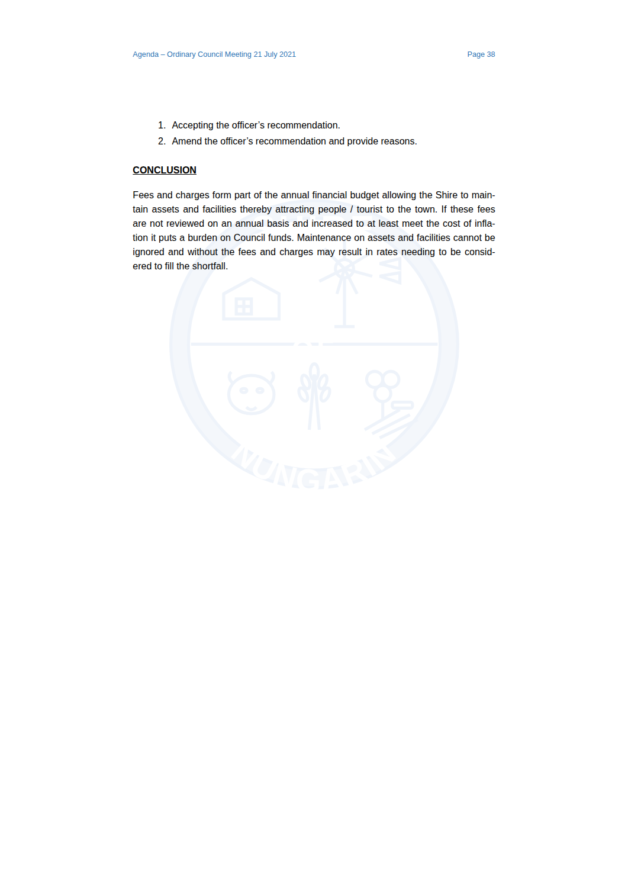Agenda – Ordinary Council Meeting 21 July 2021 Page 38
SHIRE OF NUNGARIN
Accepting the officer’s recommendation.
Amend the officer’s recommendation and provide reasons.
Conclusion
Fees and charges form part of the annual financial budget allowing the Shire to maintain assets and facilities thereby attracting people / tourist to the town. If these fees are not reviewed on an annual basis and increased to at least meet the cost of inflation it puts a burden on Council funds. Maintenance on assets and facilities cannot be ignored and without the fees and charges may result in rates needing to be considered to fill the shortfall.